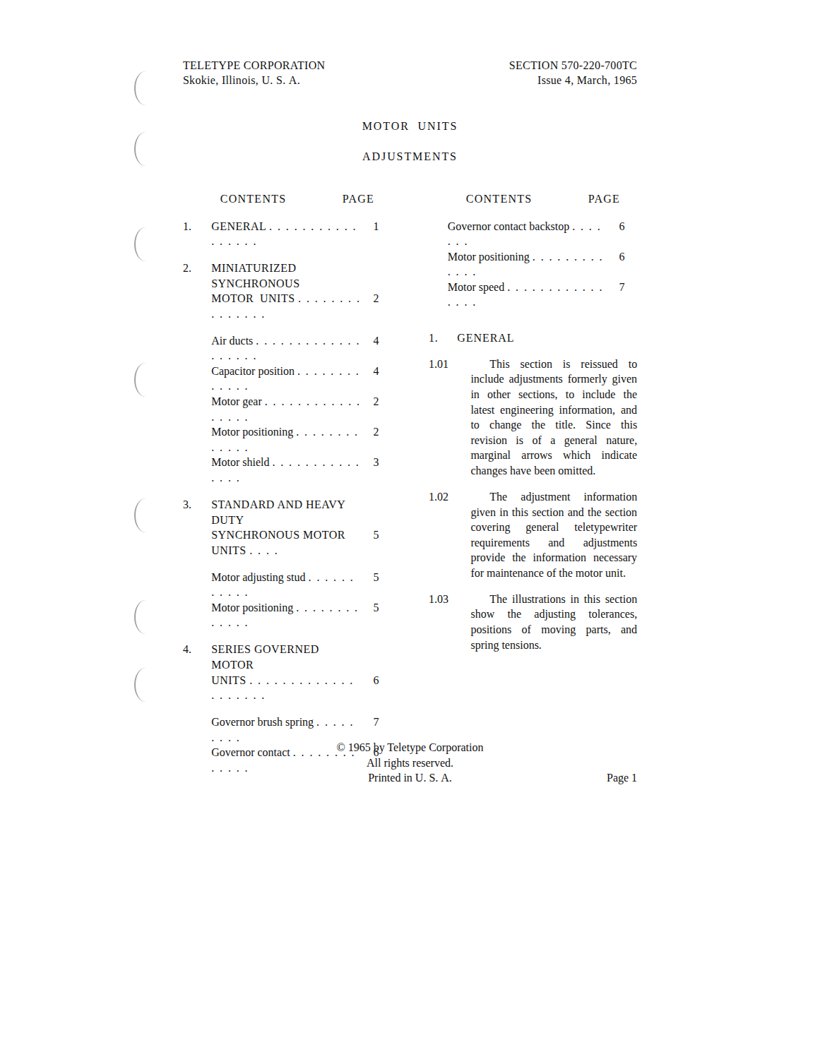TELETYPE CORPORATION
Skokie, Illinois, U. S. A.
SECTION 570-220-700TC
Issue 4, March, 1965
MOTOR UNITS
ADJUSTMENTS
CONTENTS PAGE
| 1. | GENERAL . . . . . . . . . . . . . . . . . | 1 |
| 2. | MINIATURIZED SYNCHRONOUS | |
| | MOTOR UNITS . . . . . . . . . . . . . . . | 2 |
| | Air ducts . . . . . . . . . . . . . . . . . . . | 4 |
| | Capacitor position . . . . . . . . . . . . . | 4 |
| | Motor gear . . . . . . . . . . . . . . . . . | 2 |
| | Motor positioning . . . . . . . . . . . . . | 2 |
| | Motor shield . . . . . . . . . . . . . . . | 3 |
| 3. | STANDARD AND HEAVY DUTY | |
| | SYNCHRONOUS MOTOR UNITS . . . . | 5 |
| | Motor adjusting stud . . . . . . . . . . . | 5 |
| | Motor positioning . . . . . . . . . . . . . | 5 |
| 4. | SERIES GOVERNED MOTOR | |
| | UNITS . . . . . . . . . . . . . . . . . . . . | 6 |
| | Governor brush spring . . . . . . . . . | 7 |
| | Governor contact . . . . . . . . . . . . . | 6 |
CONTENTS PAGE
| Governor contact backstop . . . . . . . | 6 |
| Motor positioning . . . . . . . . . . . . . | 6 |
| Motor speed . . . . . . . . . . . . . . . . | 7 |
1. GENERAL
1.01 This section is reissued to include adjustments formerly given in other sections, to include the latest engineering information, and to change the title. Since this revision is of a general nature, marginal arrows which indicate changes have been omitted.
1.02 The adjustment information given in this section and the section covering general teletypewriter requirements and adjustments provide the information necessary for maintenance of the motor unit.
1.03 The illustrations in this section show the adjusting tolerances, positions of moving parts, and spring tensions.
© 1965 by Teletype Corporation
All rights reserved.
Printed in U. S. A.
Page 1